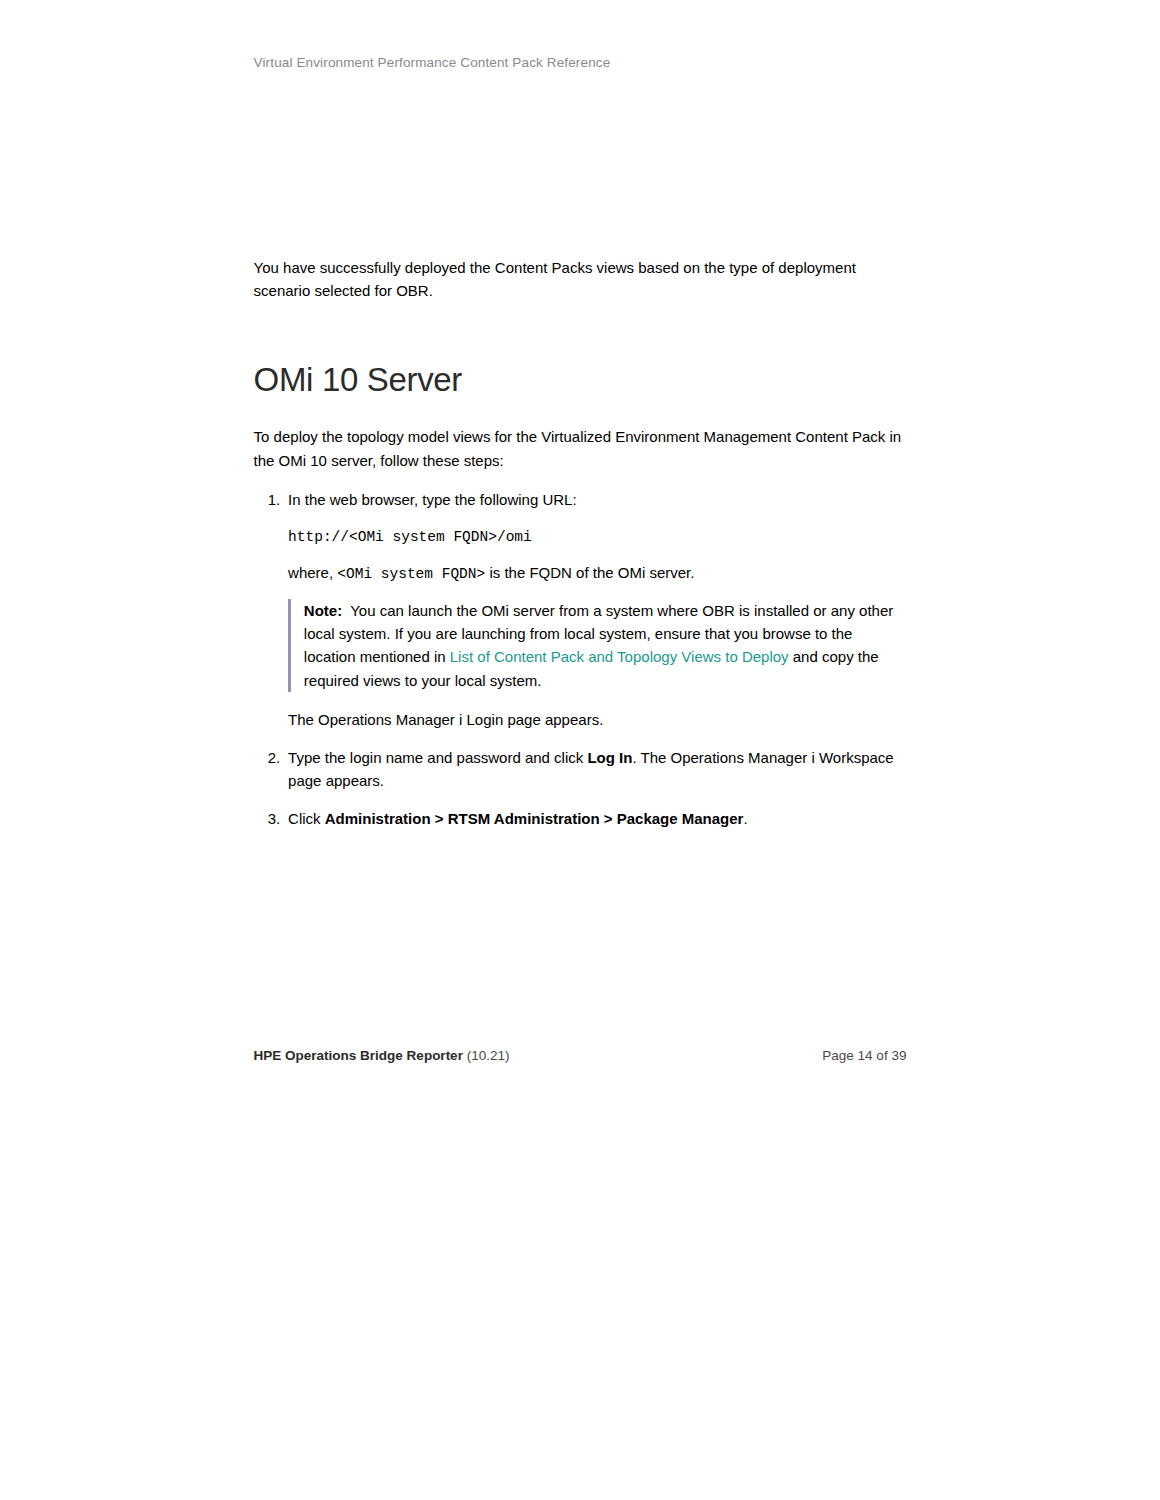Virtual Environment Performance Content Pack Reference
You have successfully deployed the Content Packs views based on the type of deployment scenario selected for OBR.
OMi 10 Server
To deploy the topology model views for the Virtualized Environment Management Content Pack in the OMi 10 server, follow these steps:
In the web browser, type the following URL:
http://<OMi system FQDN>/omi
where, <OMi system FQDN> is the FQDN of the OMi server.
Note: You can launch the OMi server from a system where OBR is installed or any other local system. If you are launching from local system, ensure that you browse to the location mentioned in List of Content Pack and Topology Views to Deploy and copy the required views to your local system.
The Operations Manager i Login page appears.
Type the login name and password and click Log In. The Operations Manager i Workspace page appears.
Click Administration > RTSM Administration > Package Manager.
HPE Operations Bridge Reporter (10.21)
Page 14 of 39